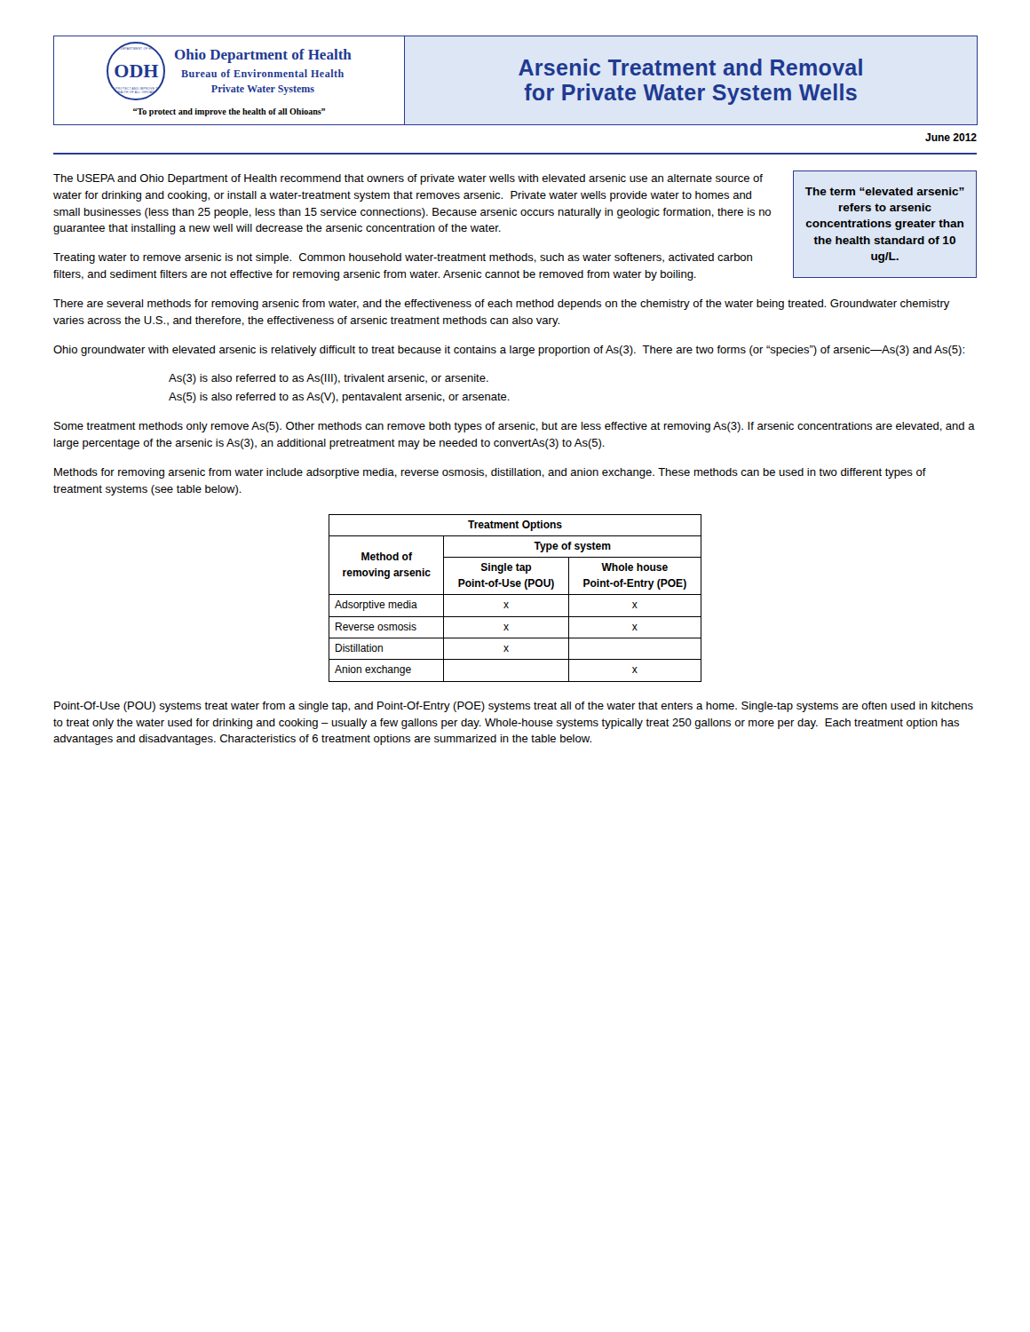OHIO DEPARTMENT OF HEALTH ODH TO PROTECT AND IMPROVE THE HEALTH OF ALL OHIOANS
Ohio Department of Health
Bureau of Environmental Health
Private Water Systems
“To protect and improve the health of all Ohioans”
Arsenic Treatment and Removal
for Private Water System Wells
June 2012
The term “elevated arsenic” refers to arsenic concentrations greater than the health standard of 10 ug/L.
The USEPA and Ohio Department of Health recommend that owners of private water wells with elevated arsenic use an alternate source of water for drinking and cooking, or install a water-treatment system that removes arsenic. Private water wells provide water to homes and small businesses (less than 25 people, less than 15 service connections). Because arsenic occurs naturally in geologic formation, there is no guarantee that installing a new well will decrease the arsenic concentration of the water.
Treating water to remove arsenic is not simple. Common household water-treatment methods, such as water softeners, activated carbon filters, and sediment filters are not effective for removing arsenic from water. Arsenic cannot be removed from water by boiling.
There are several methods for removing arsenic from water, and the effectiveness of each method depends on the chemistry of the water being treated. Groundwater chemistry varies across the U.S., and therefore, the effectiveness of arsenic treatment methods can also vary.
Ohio groundwater with elevated arsenic is relatively difficult to treat because it contains a large proportion of As(3). There are two forms (or “species”) of arsenic—As(3) and As(5):
As(3) is also referred to as As(III), trivalent arsenic, or arsenite.
As(5) is also referred to as As(V), pentavalent arsenic, or arsenate.
Some treatment methods only remove As(5). Other methods can remove both types of arsenic, but are less effective at removing As(3). If arsenic concentrations are elevated, and a large percentage of the arsenic is As(3), an additional pretreatment may be needed to convertAs(3) to As(5).
Methods for removing arsenic from water include adsorptive media, reverse osmosis, distillation, and anion exchange. These methods can be used in two different types of treatment systems (see table below).
| Treatment Options |
| --- |
| Method of removing arsenic | Type of system |
| Single tap Point-of-Use (POU) | Whole house Point-of-Entry (POE) |
| Adsorptive media | x | x |
| Reverse osmosis | x | x |
| Distillation | x | |
| Anion exchange | | x |
Point-Of-Use (POU) systems treat water from a single tap, and Point-Of-Entry (POE) systems treat all of the water that enters a home. Single-tap systems are often used in kitchens to treat only the water used for drinking and cooking – usually a few gallons per day. Whole-house systems typically treat 250 gallons or more per day. Each treatment option has advantages and disadvantages. Characteristics of 6 treatment options are summarized in the table below.